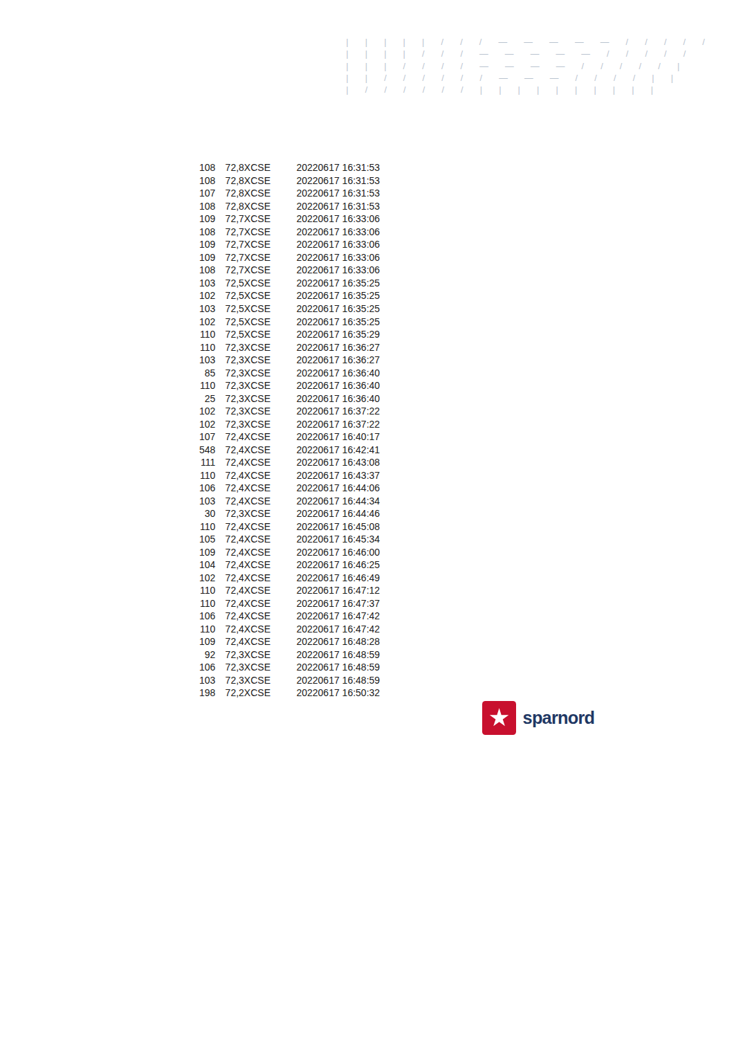| | | | | / / / — — — — — / / / / / | | | | / / / — — — — — / / / / / | | | / / / / — — — — / / / / / | | | / / / / / / — — — / / / / | | | / / / / / / | | | | | | | | | |
| 108 | 72,8 | XCSE | 20220617 16:31:53 |
| 108 | 72,8 | XCSE | 20220617 16:31:53 |
| 107 | 72,8 | XCSE | 20220617 16:31:53 |
| 108 | 72,8 | XCSE | 20220617 16:31:53 |
| 109 | 72,7 | XCSE | 20220617 16:33:06 |
| 108 | 72,7 | XCSE | 20220617 16:33:06 |
| 109 | 72,7 | XCSE | 20220617 16:33:06 |
| 109 | 72,7 | XCSE | 20220617 16:33:06 |
| 108 | 72,7 | XCSE | 20220617 16:33:06 |
| 103 | 72,5 | XCSE | 20220617 16:35:25 |
| 102 | 72,5 | XCSE | 20220617 16:35:25 |
| 103 | 72,5 | XCSE | 20220617 16:35:25 |
| 102 | 72,5 | XCSE | 20220617 16:35:25 |
| 110 | 72,5 | XCSE | 20220617 16:35:29 |
| 110 | 72,3 | XCSE | 20220617 16:36:27 |
| 103 | 72,3 | XCSE | 20220617 16:36:27 |
| 85 | 72,3 | XCSE | 20220617 16:36:40 |
| 110 | 72,3 | XCSE | 20220617 16:36:40 |
| 25 | 72,3 | XCSE | 20220617 16:36:40 |
| 102 | 72,3 | XCSE | 20220617 16:37:22 |
| 102 | 72,3 | XCSE | 20220617 16:37:22 |
| 107 | 72,4 | XCSE | 20220617 16:40:17 |
| 548 | 72,4 | XCSE | 20220617 16:42:41 |
| 111 | 72,4 | XCSE | 20220617 16:43:08 |
| 110 | 72,4 | XCSE | 20220617 16:43:37 |
| 106 | 72,4 | XCSE | 20220617 16:44:06 |
| 103 | 72,4 | XCSE | 20220617 16:44:34 |
| 30 | 72,3 | XCSE | 20220617 16:44:46 |
| 110 | 72,4 | XCSE | 20220617 16:45:08 |
| 105 | 72,4 | XCSE | 20220617 16:45:34 |
| 109 | 72,4 | XCSE | 20220617 16:46:00 |
| 104 | 72,4 | XCSE | 20220617 16:46:25 |
| 102 | 72,4 | XCSE | 20220617 16:46:49 |
| 110 | 72,4 | XCSE | 20220617 16:47:12 |
| 110 | 72,4 | XCSE | 20220617 16:47:37 |
| 106 | 72,4 | XCSE | 20220617 16:47:42 |
| 110 | 72,4 | XCSE | 20220617 16:47:42 |
| 109 | 72,4 | XCSE | 20220617 16:48:28 |
| 92 | 72,3 | XCSE | 20220617 16:48:59 |
| 106 | 72,3 | XCSE | 20220617 16:48:59 |
| 103 | 72,3 | XCSE | 20220617 16:48:59 |
| 198 | 72,2 | XCSE | 20220617 16:50:32 |
sparnord